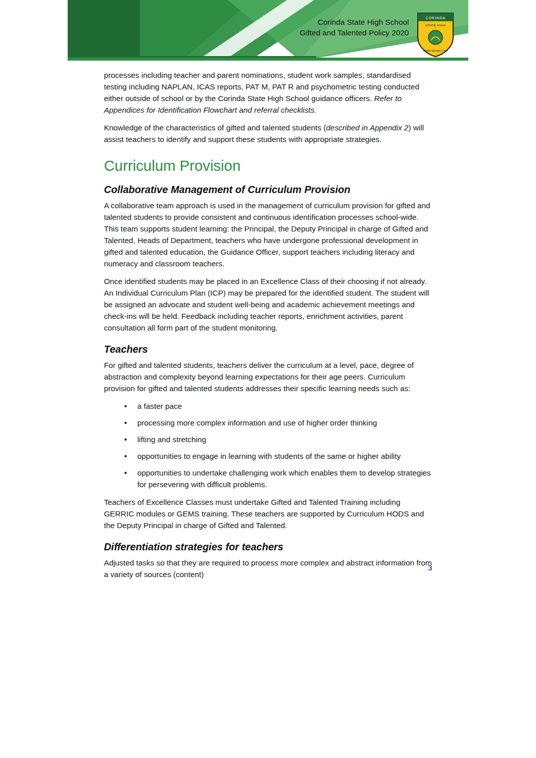Corinda State High School
Gifted and Talented Policy 2020
CORINDA STATE HIGH Hodie Quoque Cras
processes including teacher and parent nominations, student work samples, standardised testing including NAPLAN, ICAS reports, PAT M, PAT R and psychometric testing conducted either outside of school or by the Corinda State High School guidance officers. Refer to Appendices for Identification Flowchart and referral checklists.
Knowledge of the characteristics of gifted and talented students (described in Appendix 2) will assist teachers to identify and support these students with appropriate strategies.
Curriculum Provision
Collaborative Management of Curriculum Provision
A collaborative team approach is used in the management of curriculum provision for gifted and talented students to provide consistent and continuous identification processes school-wide. This team supports student learning: the Principal, the Deputy Principal in charge of Gifted and Talented, Heads of Department, teachers who have undergone professional development in gifted and talented education, the Guidance Officer, support teachers including literacy and numeracy and classroom teachers.
Once identified students may be placed in an Excellence Class of their choosing if not already. An Individual Curriculum Plan (ICP) may be prepared for the identified student. The student will be assigned an advocate and student well-being and academic achievement meetings and check-ins will be held. Feedback including teacher reports, enrichment activities, parent consultation all form part of the student monitoring.
Teachers
For gifted and talented students, teachers deliver the curriculum at a level, pace, degree of abstraction and complexity beyond learning expectations for their age peers. Curriculum provision for gifted and talented students addresses their specific learning needs such as:
a faster pace
processing more complex information and use of higher order thinking
lifting and stretching
opportunities to engage in learning with students of the same or higher ability
opportunities to undertake challenging work which enables them to develop strategies for persevering with difficult problems.
Teachers of Excellence Classes must undertake Gifted and Talented Training including GERRIC modules or GEMS training. These teachers are supported by Curriculum HODS and the Deputy Principal in charge of Gifted and Talented.
Differentiation strategies for teachers
Adjusted tasks so that they are required to process more complex and abstract information from a variety of sources (content)
3